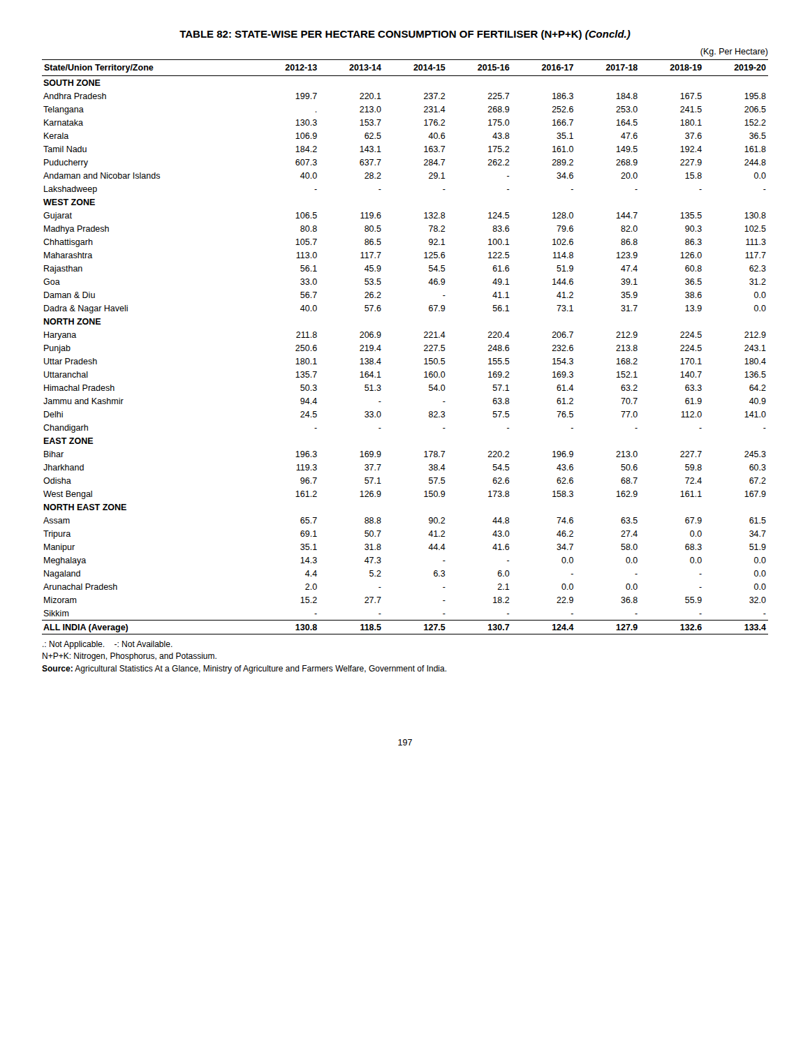TABLE 82: STATE-WISE PER HECTARE CONSUMPTION OF FERTILISER (N+P+K) (Concld.)
(Kg. Per Hectare)
| State/Union Territory/Zone | 2012-13 | 2013-14 | 2014-15 | 2015-16 | 2016-17 | 2017-18 | 2018-19 | 2019-20 |
| --- | --- | --- | --- | --- | --- | --- | --- | --- |
| SOUTH ZONE |
| Andhra Pradesh | 199.7 | 220.1 | 237.2 | 225.7 | 186.3 | 184.8 | 167.5 | 195.8 |
| Telangana | . | 213.0 | 231.4 | 268.9 | 252.6 | 253.0 | 241.5 | 206.5 |
| Karnataka | 130.3 | 153.7 | 176.2 | 175.0 | 166.7 | 164.5 | 180.1 | 152.2 |
| Kerala | 106.9 | 62.5 | 40.6 | 43.8 | 35.1 | 47.6 | 37.6 | 36.5 |
| Tamil Nadu | 184.2 | 143.1 | 163.7 | 175.2 | 161.0 | 149.5 | 192.4 | 161.8 |
| Puducherry | 607.3 | 637.7 | 284.7 | 262.2 | 289.2 | 268.9 | 227.9 | 244.8 |
| Andaman and Nicobar Islands | 40.0 | 28.2 | 29.1 | - | 34.6 | 20.0 | 15.8 | 0.0 |
| Lakshadweep | - | - | - | - | - | - | - | - |
| WEST ZONE |
| Gujarat | 106.5 | 119.6 | 132.8 | 124.5 | 128.0 | 144.7 | 135.5 | 130.8 |
| Madhya Pradesh | 80.8 | 80.5 | 78.2 | 83.6 | 79.6 | 82.0 | 90.3 | 102.5 |
| Chhattisgarh | 105.7 | 86.5 | 92.1 | 100.1 | 102.6 | 86.8 | 86.3 | 111.3 |
| Maharashtra | 113.0 | 117.7 | 125.6 | 122.5 | 114.8 | 123.9 | 126.0 | 117.7 |
| Rajasthan | 56.1 | 45.9 | 54.5 | 61.6 | 51.9 | 47.4 | 60.8 | 62.3 |
| Goa | 33.0 | 53.5 | 46.9 | 49.1 | 144.6 | 39.1 | 36.5 | 31.2 |
| Daman & Diu | 56.7 | 26.2 | - | 41.1 | 41.2 | 35.9 | 38.6 | 0.0 |
| Dadra & Nagar Haveli | 40.0 | 57.6 | 67.9 | 56.1 | 73.1 | 31.7 | 13.9 | 0.0 |
| NORTH ZONE |
| Haryana | 211.8 | 206.9 | 221.4 | 220.4 | 206.7 | 212.9 | 224.5 | 212.9 |
| Punjab | 250.6 | 219.4 | 227.5 | 248.6 | 232.6 | 213.8 | 224.5 | 243.1 |
| Uttar Pradesh | 180.1 | 138.4 | 150.5 | 155.5 | 154.3 | 168.2 | 170.1 | 180.4 |
| Uttaranchal | 135.7 | 164.1 | 160.0 | 169.2 | 169.3 | 152.1 | 140.7 | 136.5 |
| Himachal Pradesh | 50.3 | 51.3 | 54.0 | 57.1 | 61.4 | 63.2 | 63.3 | 64.2 |
| Jammu and Kashmir | 94.4 | - | - | 63.8 | 61.2 | 70.7 | 61.9 | 40.9 |
| Delhi | 24.5 | 33.0 | 82.3 | 57.5 | 76.5 | 77.0 | 112.0 | 141.0 |
| Chandigarh | - | - | - | - | - | - | - | - |
| EAST ZONE |
| Bihar | 196.3 | 169.9 | 178.7 | 220.2 | 196.9 | 213.0 | 227.7 | 245.3 |
| Jharkhand | 119.3 | 37.7 | 38.4 | 54.5 | 43.6 | 50.6 | 59.8 | 60.3 |
| Odisha | 96.7 | 57.1 | 57.5 | 62.6 | 62.6 | 68.7 | 72.4 | 67.2 |
| West Bengal | 161.2 | 126.9 | 150.9 | 173.8 | 158.3 | 162.9 | 161.1 | 167.9 |
| NORTH EAST ZONE |
| Assam | 65.7 | 88.8 | 90.2 | 44.8 | 74.6 | 63.5 | 67.9 | 61.5 |
| Tripura | 69.1 | 50.7 | 41.2 | 43.0 | 46.2 | 27.4 | 0.0 | 34.7 |
| Manipur | 35.1 | 31.8 | 44.4 | 41.6 | 34.7 | 58.0 | 68.3 | 51.9 |
| Meghalaya | 14.3 | 47.3 | - | - | 0.0 | 0.0 | 0.0 | 0.0 |
| Nagaland | 4.4 | 5.2 | 6.3 | 6.0 | - | - | - | 0.0 |
| Arunachal Pradesh | 2.0 | - | - | 2.1 | 0.0 | 0.0 | - | 0.0 |
| Mizoram | 15.2 | 27.7 | - | 18.2 | 22.9 | 36.8 | 55.9 | 32.0 |
| Sikkim | - | - | - | - | - | - | - | - |
| ALL INDIA (Average) | 130.8 | 118.5 | 127.5 | 130.7 | 124.4 | 127.9 | 132.6 | 133.4 |
.: Not Applicable. -: Not Available.
N+P+K: Nitrogen, Phosphorus, and Potassium.
Source: Agricultural Statistics At a Glance, Ministry of Agriculture and Farmers Welfare, Government of India.
197